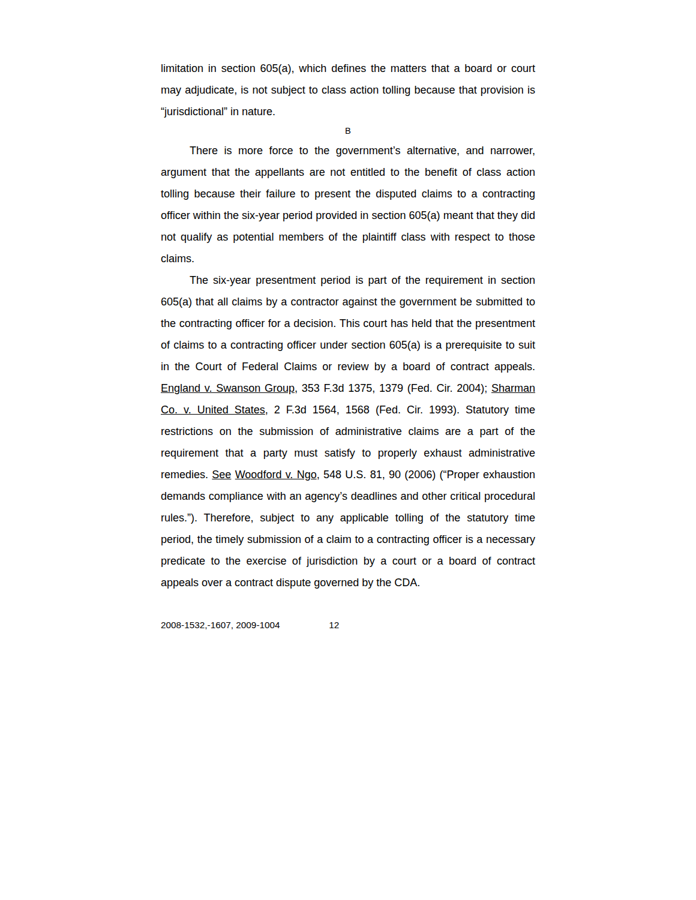limitation in section 605(a), which defines the matters that a board or court may adjudicate, is not subject to class action tolling because that provision is “jurisdictional” in nature.
B
There is more force to the government’s alternative, and narrower, argument that the appellants are not entitled to the benefit of class action tolling because their failure to present the disputed claims to a contracting officer within the six-year period provided in section 605(a) meant that they did not qualify as potential members of the plaintiff class with respect to those claims.
The six-year presentment period is part of the requirement in section 605(a) that all claims by a contractor against the government be submitted to the contracting officer for a decision. This court has held that the presentment of claims to a contracting officer under section 605(a) is a prerequisite to suit in the Court of Federal Claims or review by a board of contract appeals. England v. Swanson Group, 353 F.3d 1375, 1379 (Fed. Cir. 2004); Sharman Co. v. United States, 2 F.3d 1564, 1568 (Fed. Cir. 1993). Statutory time restrictions on the submission of administrative claims are a part of the requirement that a party must satisfy to properly exhaust administrative remedies. See Woodford v. Ngo, 548 U.S. 81, 90 (2006) (“Proper exhaustion demands compliance with an agency’s deadlines and other critical procedural rules.”). Therefore, subject to any applicable tolling of the statutory time period, the timely submission of a claim to a contracting officer is a necessary predicate to the exercise of jurisdiction by a court or a board of contract appeals over a contract dispute governed by the CDA.
2008-1532,-1607, 2009-1004 12